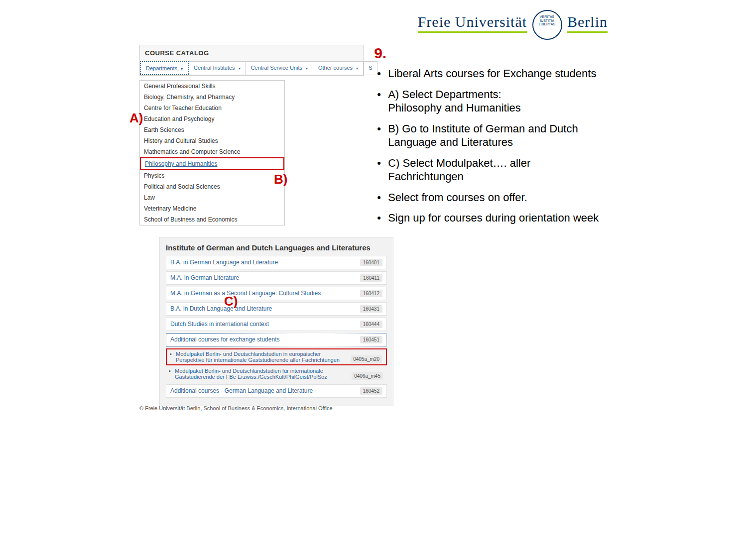Freie Universität VERITAS
IUSTITIA
LIBERTAS Berlin
COURSE CATALOG
Departments ▾
Central Institutes ▾
Central Service Units ▾
Other courses ▾
S
General Professional Skills
Biology, Chemistry, and Pharmacy
Centre for Teacher Education
Education and Psychology
Earth Sciences
History and Cultural Studies
Mathematics and Computer Science
Philosophy and Humanities
Physics
Political and Social Sciences
Law
Veterinary Medicine
School of Business and Economics
9.
Liberal Arts courses for Exchange students
A) Select Departments:
Philosophy and Humanities
B) Go to Institute of German and Dutch Language and Literatures
C) Select Modulpaket…. aller Fachrichtungen
Select from courses on offer.
Sign up for courses during orientation week
Institute of German and Dutch Languages and Literatures
B.A. in German Language and Literature 160401
M.A. in German Literature 160411
M.A. in German as a Second Language: Cultural Studies 160412
B.A. in Dutch Language and Literature 160431
Dutch Studies in international context 160444
Additional courses for exchange students 160451
Modulpaket Berlin- und Deutschlandstudien in europäischer Perspektive für internationale Gaststudierende aller Fachrichtungen 0405a_m20
Modulpaket Berlin- und Deutschlandstudien für internationale Gaststudierende der FBe Erzwiss./GeschKult/PhilGeist/PolSoz 0406a_m45
Additional courses - German Language and Literature 160452
A) B) C)
© Freie Universität Berlin, School of Business & Economics, International Office